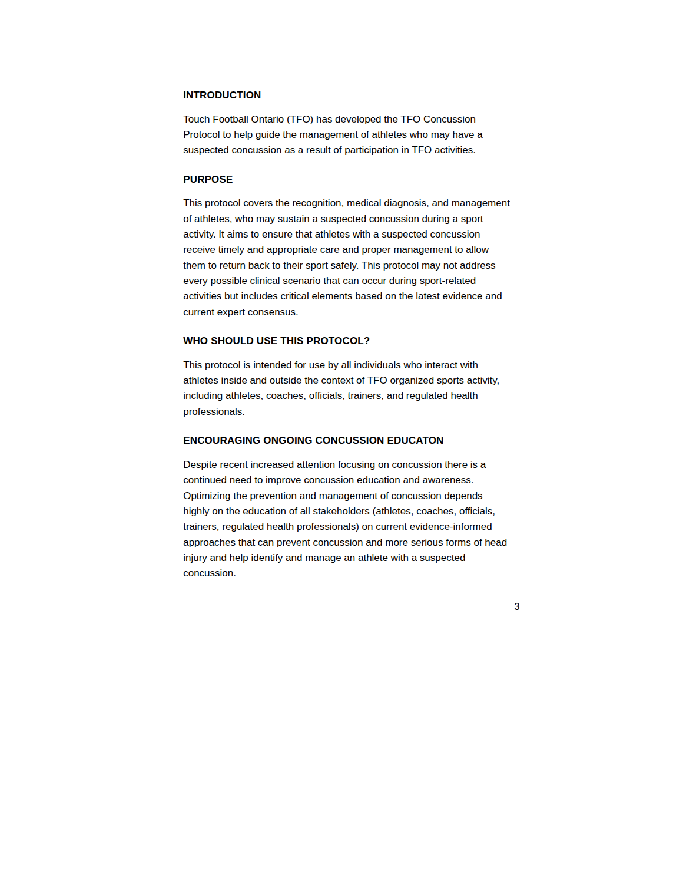INTRODUCTION
Touch Football Ontario (TFO) has developed the TFO Concussion Protocol to help guide the management of athletes who may have a suspected concussion as a result of participation in TFO activities.
PURPOSE
This protocol covers the recognition, medical diagnosis, and management of athletes, who may sustain a suspected concussion during a sport activity. It aims to ensure that athletes with a suspected concussion receive timely and appropriate care and proper management to allow them to return back to their sport safely. This protocol may not address every possible clinical scenario that can occur during sport-related activities but includes critical elements based on the latest evidence and current expert consensus.
WHO SHOULD USE THIS PROTOCOL?
This protocol is intended for use by all individuals who interact with athletes inside and outside the context of TFO organized sports activity, including athletes, coaches, officials, trainers, and regulated health professionals.
ENCOURAGING ONGOING CONCUSSION EDUCATON
Despite recent increased attention focusing on concussion there is a continued need to improve concussion education and awareness. Optimizing the prevention and management of concussion depends highly on the education of all stakeholders (athletes, coaches, officials, trainers, regulated health professionals) on current evidence-informed approaches that can prevent concussion and more serious forms of head injury and help identify and manage an athlete with a suspected concussion.
3